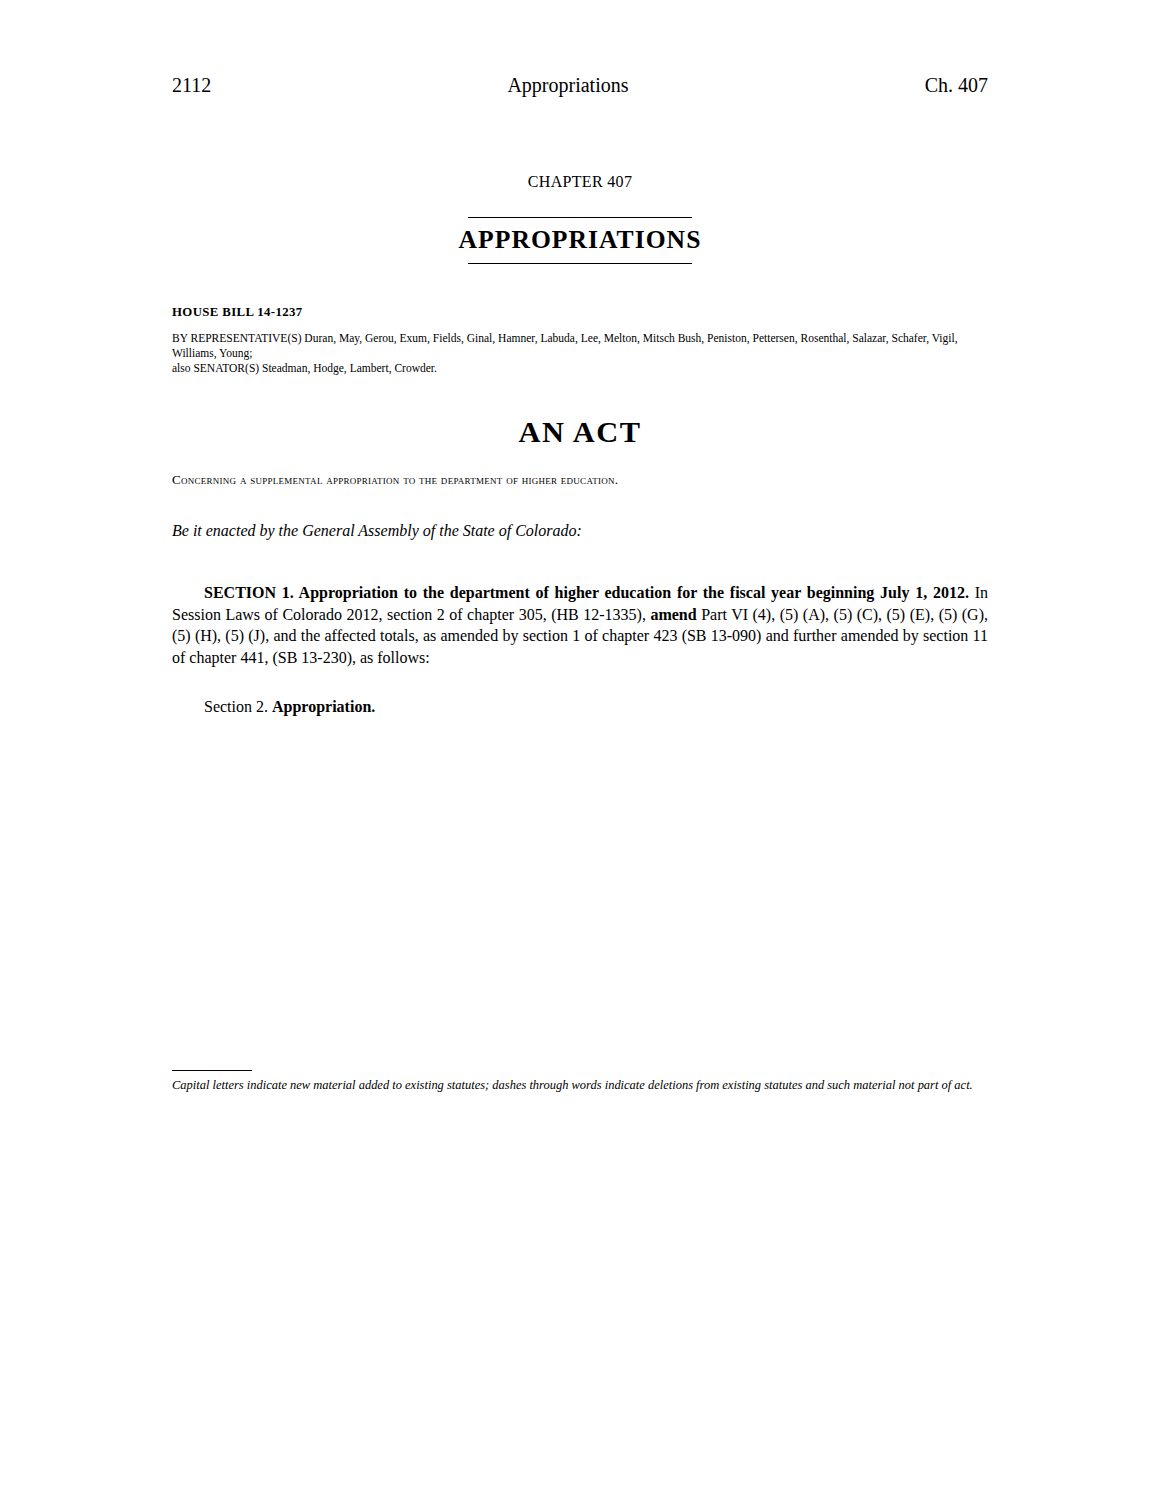2112 Appropriations Ch. 407
CHAPTER 407
APPROPRIATIONS
HOUSE BILL 14-1237
BY REPRESENTATIVE(S) Duran, May, Gerou, Exum, Fields, Ginal, Hamner, Labuda, Lee, Melton, Mitsch Bush, Peniston, Pettersen, Rosenthal, Salazar, Schafer, Vigil, Williams, Young;
also SENATOR(S) Steadman, Hodge, Lambert, Crowder.
AN ACT
Concerning a supplemental appropriation to the department of higher education.
Be it enacted by the General Assembly of the State of Colorado:
SECTION 1. Appropriation to the department of higher education for the fiscal year beginning July 1, 2012. In Session Laws of Colorado 2012, section 2 of chapter 305, (HB 12-1335), amend Part VI (4), (5) (A), (5) (C), (5) (E), (5) (G), (5) (H), (5) (J), and the affected totals, as amended by section 1 of chapter 423 (SB 13-090) and further amended by section 11 of chapter 441, (SB 13-230), as follows:
Section 2. Appropriation.
Capital letters indicate new material added to existing statutes; dashes through words indicate deletions from existing statutes and such material not part of act.